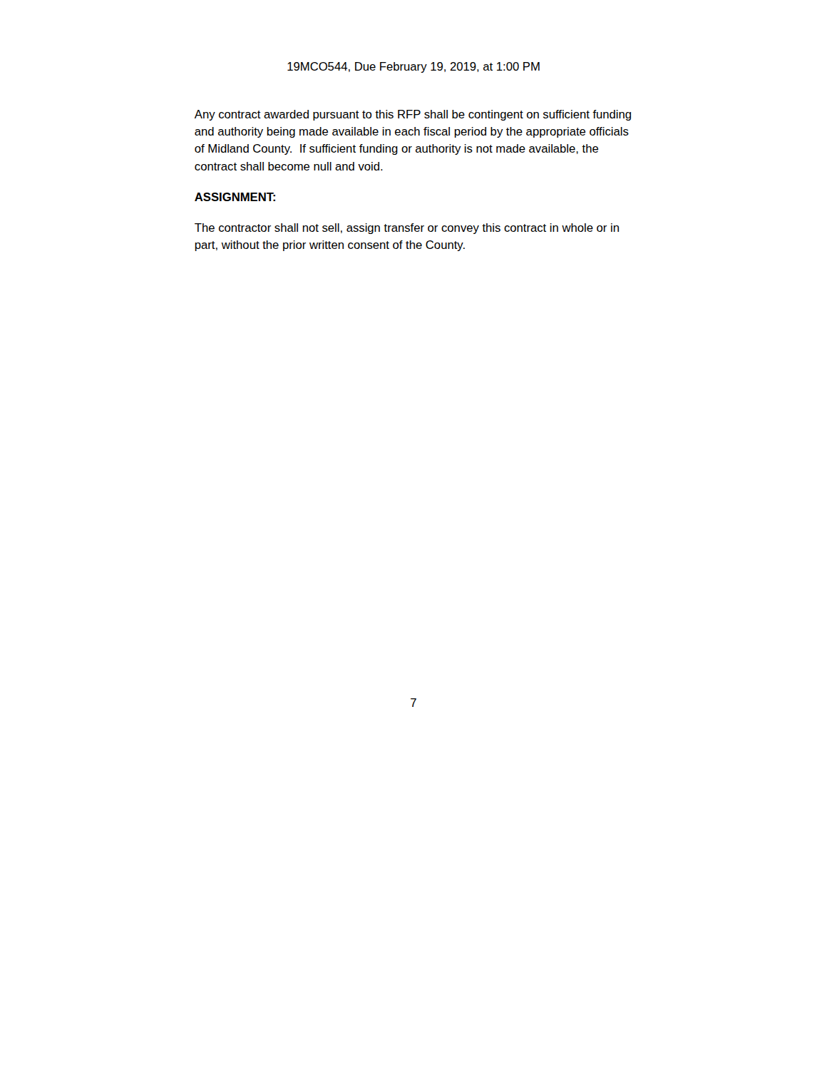19MCO544, Due February 19, 2019, at 1:00 PM
Any contract awarded pursuant to this RFP shall be contingent on sufficient funding and authority being made available in each fiscal period by the appropriate officials of Midland County. If sufficient funding or authority is not made available, the contract shall become null and void.
ASSIGNMENT:
The contractor shall not sell, assign transfer or convey this contract in whole or in part, without the prior written consent of the County.
7